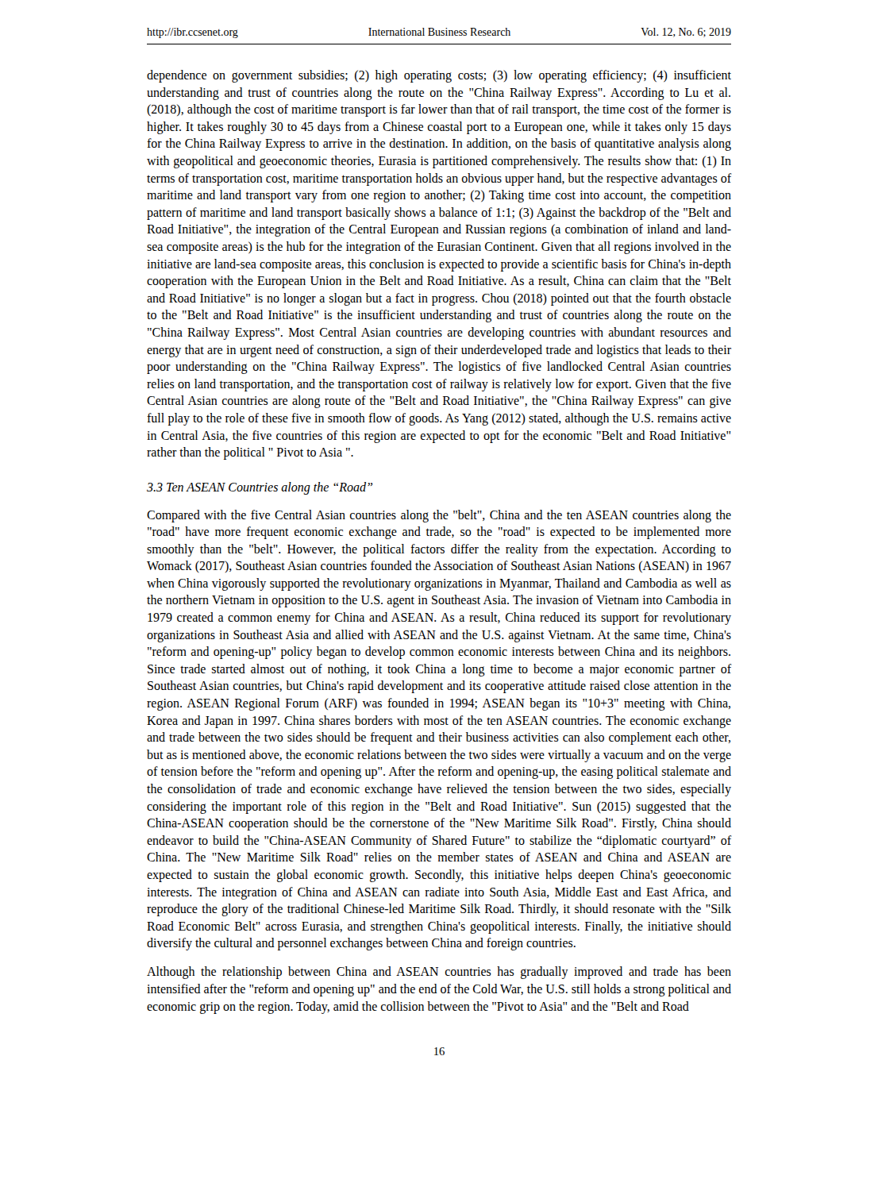http://ibr.ccsenet.org
International Business Research
Vol. 12, No. 6; 2019
dependence on government subsidies; (2) high operating costs; (3) low operating efficiency; (4) insufficient understanding and trust of countries along the route on the "China Railway Express". According to Lu et al. (2018), although the cost of maritime transport is far lower than that of rail transport, the time cost of the former is higher. It takes roughly 30 to 45 days from a Chinese coastal port to a European one, while it takes only 15 days for the China Railway Express to arrive in the destination. In addition, on the basis of quantitative analysis along with geopolitical and geoeconomic theories, Eurasia is partitioned comprehensively. The results show that: (1) In terms of transportation cost, maritime transportation holds an obvious upper hand, but the respective advantages of maritime and land transport vary from one region to another; (2) Taking time cost into account, the competition pattern of maritime and land transport basically shows a balance of 1:1; (3) Against the backdrop of the "Belt and Road Initiative", the integration of the Central European and Russian regions (a combination of inland and land-sea composite areas) is the hub for the integration of the Eurasian Continent. Given that all regions involved in the initiative are land-sea composite areas, this conclusion is expected to provide a scientific basis for China's in-depth cooperation with the European Union in the Belt and Road Initiative. As a result, China can claim that the "Belt and Road Initiative" is no longer a slogan but a fact in progress. Chou (2018) pointed out that the fourth obstacle to the "Belt and Road Initiative" is the insufficient understanding and trust of countries along the route on the "China Railway Express". Most Central Asian countries are developing countries with abundant resources and energy that are in urgent need of construction, a sign of their underdeveloped trade and logistics that leads to their poor understanding on the "China Railway Express". The logistics of five landlocked Central Asian countries relies on land transportation, and the transportation cost of railway is relatively low for export. Given that the five Central Asian countries are along route of the "Belt and Road Initiative", the "China Railway Express" can give full play to the role of these five in smooth flow of goods. As Yang (2012) stated, although the U.S. remains active in Central Asia, the five countries of this region are expected to opt for the economic "Belt and Road Initiative" rather than the political " Pivot to Asia ".
3.3 Ten ASEAN Countries along the “Road”
Compared with the five Central Asian countries along the "belt", China and the ten ASEAN countries along the "road" have more frequent economic exchange and trade, so the "road" is expected to be implemented more smoothly than the "belt". However, the political factors differ the reality from the expectation. According to Womack (2017), Southeast Asian countries founded the Association of Southeast Asian Nations (ASEAN) in 1967 when China vigorously supported the revolutionary organizations in Myanmar, Thailand and Cambodia as well as the northern Vietnam in opposition to the U.S. agent in Southeast Asia. The invasion of Vietnam into Cambodia in 1979 created a common enemy for China and ASEAN. As a result, China reduced its support for revolutionary organizations in Southeast Asia and allied with ASEAN and the U.S. against Vietnam. At the same time, China's "reform and opening-up" policy began to develop common economic interests between China and its neighbors. Since trade started almost out of nothing, it took China a long time to become a major economic partner of Southeast Asian countries, but China's rapid development and its cooperative attitude raised close attention in the region. ASEAN Regional Forum (ARF) was founded in 1994; ASEAN began its "10+3" meeting with China, Korea and Japan in 1997. China shares borders with most of the ten ASEAN countries. The economic exchange and trade between the two sides should be frequent and their business activities can also complement each other, but as is mentioned above, the economic relations between the two sides were virtually a vacuum and on the verge of tension before the "reform and opening up". After the reform and opening-up, the easing political stalemate and the consolidation of trade and economic exchange have relieved the tension between the two sides, especially considering the important role of this region in the "Belt and Road Initiative". Sun (2015) suggested that the China-ASEAN cooperation should be the cornerstone of the "New Maritime Silk Road". Firstly, China should endeavor to build the "China-ASEAN Community of Shared Future" to stabilize the “diplomatic courtyard” of China. The "New Maritime Silk Road" relies on the member states of ASEAN and China and ASEAN are expected to sustain the global economic growth. Secondly, this initiative helps deepen China's geoeconomic interests. The integration of China and ASEAN can radiate into South Asia, Middle East and East Africa, and reproduce the glory of the traditional Chinese-led Maritime Silk Road. Thirdly, it should resonate with the "Silk Road Economic Belt" across Eurasia, and strengthen China's geopolitical interests. Finally, the initiative should diversify the cultural and personnel exchanges between China and foreign countries.
Although the relationship between China and ASEAN countries has gradually improved and trade has been intensified after the "reform and opening up" and the end of the Cold War, the U.S. still holds a strong political and economic grip on the region. Today, amid the collision between the "Pivot to Asia" and the "Belt and Road
16